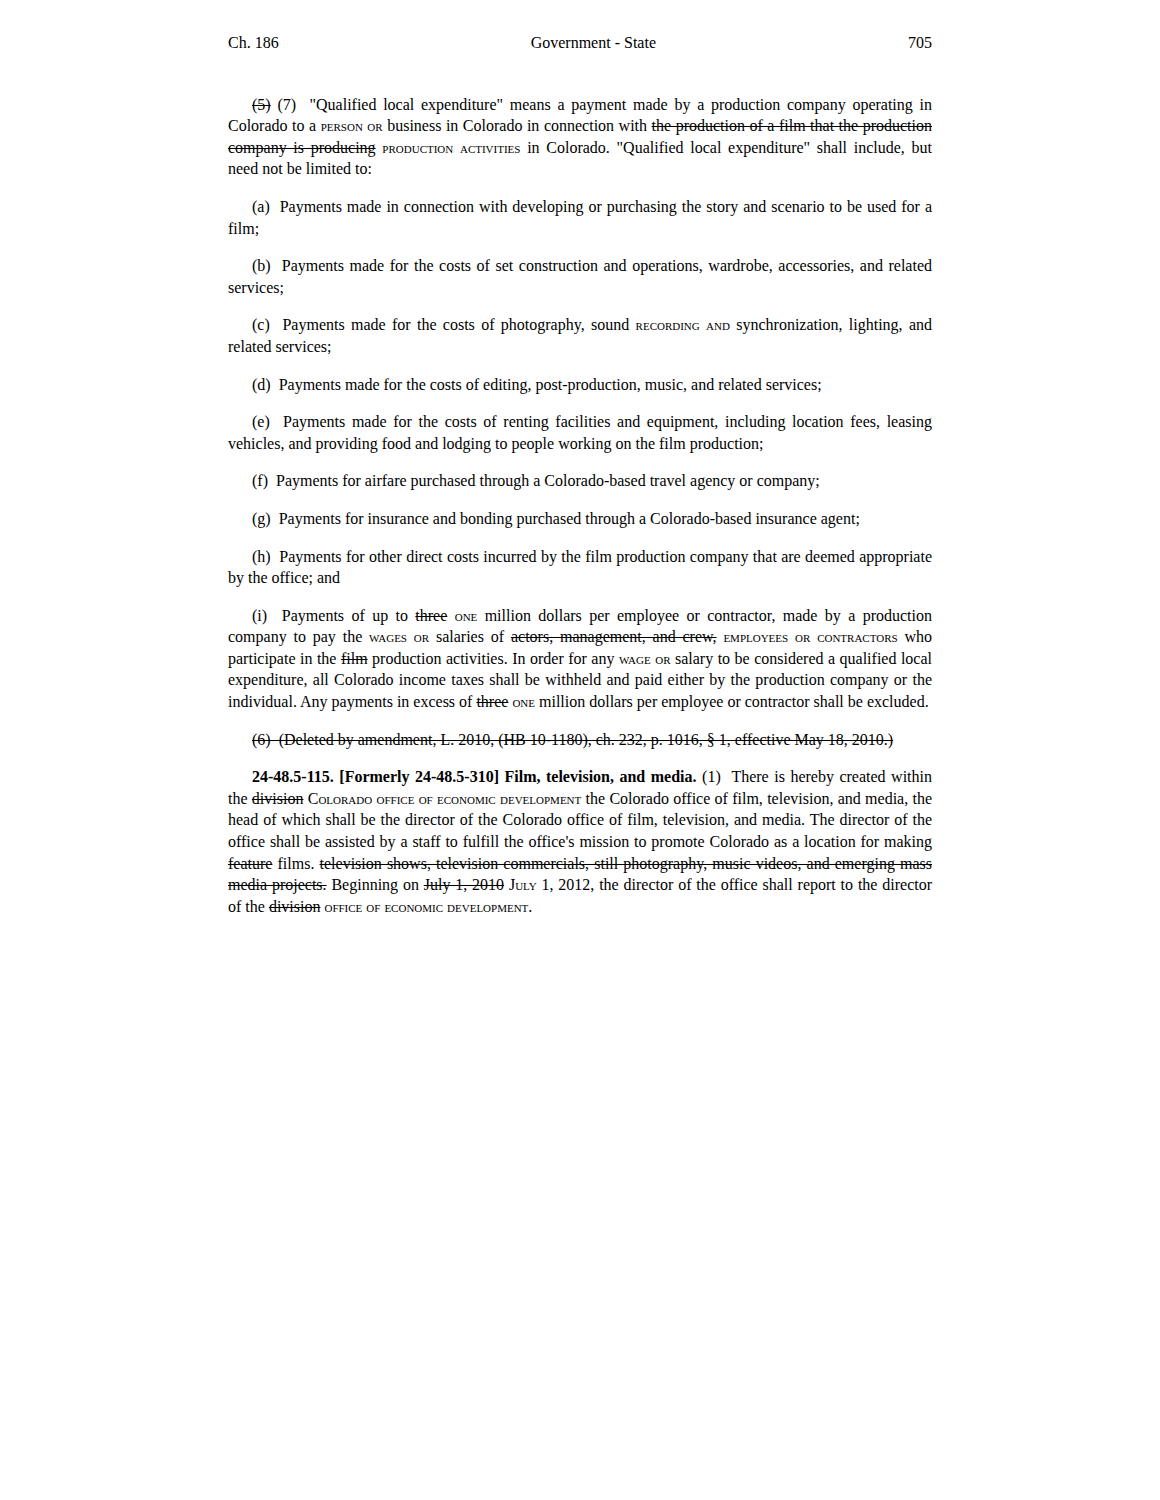Ch. 186 Government - State 705
(5) (7) "Qualified local expenditure" means a payment made by a production company operating in Colorado to a person or business in Colorado in connection with the production of a film that the production company is producing production activities in Colorado. "Qualified local expenditure" shall include, but need not be limited to:
(a) Payments made in connection with developing or purchasing the story and scenario to be used for a film;
(b) Payments made for the costs of set construction and operations, wardrobe, accessories, and related services;
(c) Payments made for the costs of photography, sound recording and synchronization, lighting, and related services;
(d) Payments made for the costs of editing, post-production, music, and related services;
(e) Payments made for the costs of renting facilities and equipment, including location fees, leasing vehicles, and providing food and lodging to people working on the film production;
(f) Payments for airfare purchased through a Colorado-based travel agency or company;
(g) Payments for insurance and bonding purchased through a Colorado-based insurance agent;
(h) Payments for other direct costs incurred by the film production company that are deemed appropriate by the office; and
(i) Payments of up to three one million dollars per employee or contractor, made by a production company to pay the wages or salaries of actors, management, and crew, employees or contractors who participate in the film production activities. In order for any wage or salary to be considered a qualified local expenditure, all Colorado income taxes shall be withheld and paid either by the production company or the individual. Any payments in excess of three one million dollars per employee or contractor shall be excluded.
(6) (Deleted by amendment, L. 2010, (HB 10-1180), ch. 232, p. 1016, § 1, effective May 18, 2010.)
24-48.5-115. [Formerly 24-48.5-310] Film, television, and media. (1) There is hereby created within the division Colorado office of economic development the Colorado office of film, television, and media, the head of which shall be the director of the Colorado office of film, television, and media. The director of the office shall be assisted by a staff to fulfill the office's mission to promote Colorado as a location for making feature films. television shows, television commercials, still photography, music videos, and emerging mass media projects. Beginning on July 1, 2010 July 1, 2012, the director of the office shall report to the director of the division office of economic development.